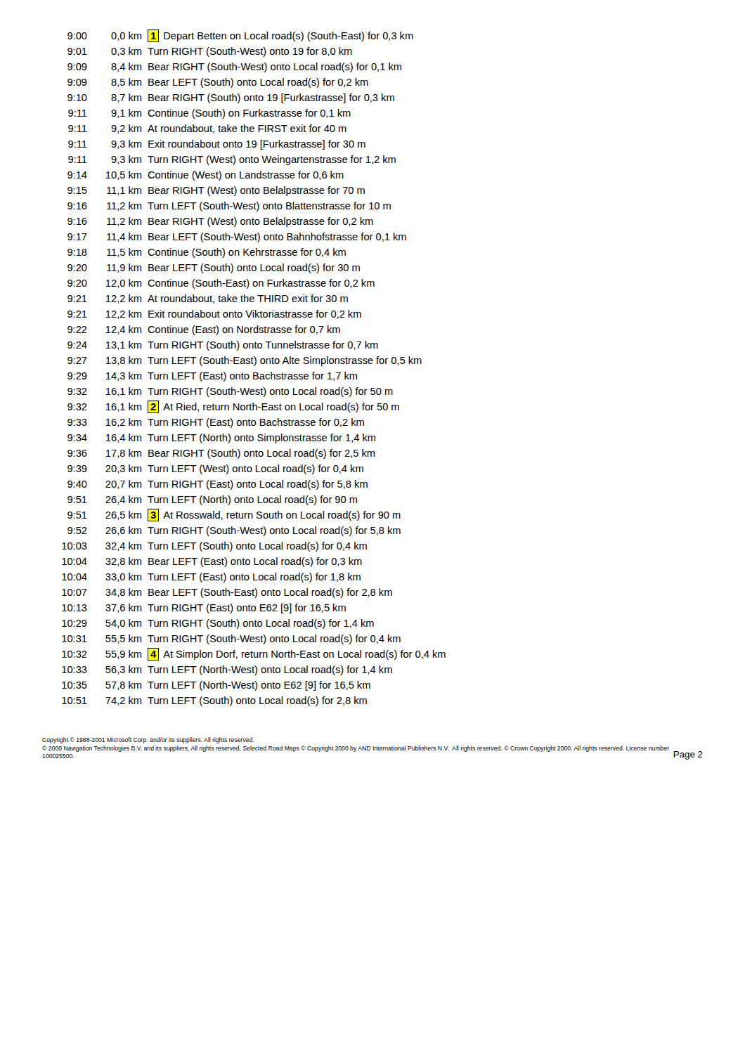| 9:00 | 0,0 km | 1 Depart Betten on Local road(s) (South-East) for 0,3 km |
| 9:01 | 0,3 km | Turn RIGHT (South-West) onto 19 for 8,0 km |
| 9:09 | 8,4 km | Bear RIGHT (South-West) onto Local road(s) for 0,1 km |
| 9:09 | 8,5 km | Bear LEFT (South) onto Local road(s) for 0,2 km |
| 9:10 | 8,7 km | Bear RIGHT (South) onto 19 [Furkastrasse] for 0,3 km |
| 9:11 | 9,1 km | Continue (South) on Furkastrasse for 0,1 km |
| 9:11 | 9,2 km | At roundabout, take the FIRST exit for 40 m |
| 9:11 | 9,3 km | Exit roundabout onto 19 [Furkastrasse] for 30 m |
| 9:11 | 9,3 km | Turn RIGHT (West) onto Weingartenstrasse for 1,2 km |
| 9:14 | 10,5 km | Continue (West) on Landstrasse for 0,6 km |
| 9:15 | 11,1 km | Bear RIGHT (West) onto Belalpstrasse for 70 m |
| 9:16 | 11,2 km | Turn LEFT (South-West) onto Blattenstrasse for 10 m |
| 9:16 | 11,2 km | Bear RIGHT (West) onto Belalpstrasse for 0,2 km |
| 9:17 | 11,4 km | Bear LEFT (South-West) onto Bahnhofstrasse for 0,1 km |
| 9:18 | 11,5 km | Continue (South) on Kehrstrasse for 0,4 km |
| 9:20 | 11,9 km | Bear LEFT (South) onto Local road(s) for 30 m |
| 9:20 | 12,0 km | Continue (South-East) on Furkastrasse for 0,2 km |
| 9:21 | 12,2 km | At roundabout, take the THIRD exit for 30 m |
| 9:21 | 12,2 km | Exit roundabout onto Viktoriastrasse for 0,2 km |
| 9:22 | 12,4 km | Continue (East) on Nordstrasse for 0,7 km |
| 9:24 | 13,1 km | Turn RIGHT (South) onto Tunnelstrasse for 0,7 km |
| 9:27 | 13,8 km | Turn LEFT (South-East) onto Alte Simplonstrasse for 0,5 km |
| 9:29 | 14,3 km | Turn LEFT (East) onto Bachstrasse for 1,7 km |
| 9:32 | 16,1 km | Turn RIGHT (South-West) onto Local road(s) for 50 m |
| 9:32 | 16,1 km | 2 At Ried, return North-East on Local road(s) for 50 m |
| 9:33 | 16,2 km | Turn RIGHT (East) onto Bachstrasse for 0,2 km |
| 9:34 | 16,4 km | Turn LEFT (North) onto Simplonstrasse for 1,4 km |
| 9:36 | 17,8 km | Bear RIGHT (South) onto Local road(s) for 2,5 km |
| 9:39 | 20,3 km | Turn LEFT (West) onto Local road(s) for 0,4 km |
| 9:40 | 20,7 km | Turn RIGHT (East) onto Local road(s) for 5,8 km |
| 9:51 | 26,4 km | Turn LEFT (North) onto Local road(s) for 90 m |
| 9:51 | 26,5 km | 3 At Rosswald, return South on Local road(s) for 90 m |
| 9:52 | 26,6 km | Turn RIGHT (South-West) onto Local road(s) for 5,8 km |
| 10:03 | 32,4 km | Turn LEFT (South) onto Local road(s) for 0,4 km |
| 10:04 | 32,8 km | Bear LEFT (East) onto Local road(s) for 0,3 km |
| 10:04 | 33,0 km | Turn LEFT (East) onto Local road(s) for 1,8 km |
| 10:07 | 34,8 km | Bear LEFT (South-East) onto Local road(s) for 2,8 km |
| 10:13 | 37,6 km | Turn RIGHT (East) onto E62 [9] for 16,5 km |
| 10:29 | 54,0 km | Turn RIGHT (South) onto Local road(s) for 1,4 km |
| 10:31 | 55,5 km | Turn RIGHT (South-West) onto Local road(s) for 0,4 km |
| 10:32 | 55,9 km | 4 At Simplon Dorf, return North-East on Local road(s) for 0,4 km |
| 10:33 | 56,3 km | Turn LEFT (North-West) onto Local road(s) for 1,4 km |
| 10:35 | 57,8 km | Turn LEFT (North-West) onto E62 [9] for 16,5 km |
| 10:51 | 74,2 km | Turn LEFT (South) onto Local road(s) for 2,8 km |
Copyright © 1988-2001 Microsoft Corp. and/or its suppliers. All rights reserved.
© 2000 Navigation Technologies B.V. and its suppliers. All rights reserved. Selected Road Maps © Copyright 2000 by AND International Publishers N.V. All rights reserved. © Crown Copyright 2000. All rights reserved. License number 100025500. Page 2